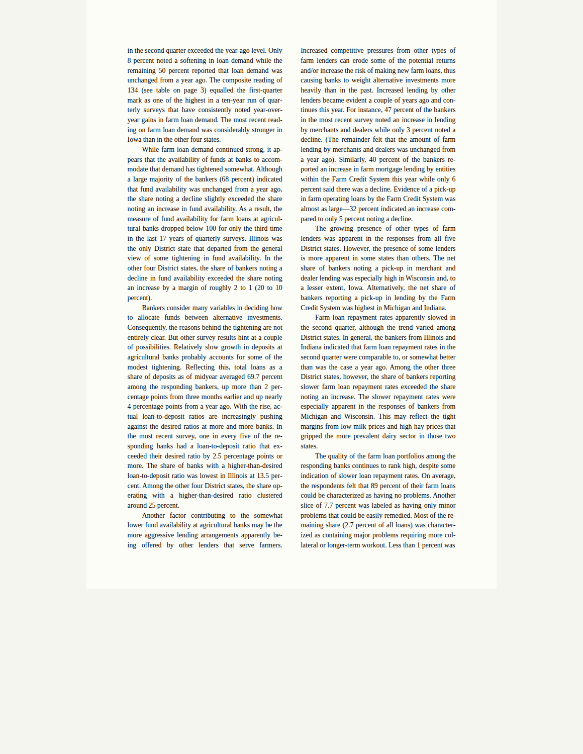in the second quarter exceeded the year-ago level. Only 8 percent noted a softening in loan demand while the remaining 50 percent reported that loan demand was unchanged from a year ago. The composite reading of 134 (see table on page 3) equalled the first-quarter mark as one of the highest in a ten-year run of quarterly surveys that have consistently noted year-over-year gains in farm loan demand. The most recent reading on farm loan demand was considerably stronger in Iowa than in the other four states.
While farm loan demand continued strong, it appears that the availability of funds at banks to accommodate that demand has tightened somewhat. Although a large majority of the bankers (68 percent) indicated that fund availability was unchanged from a year ago, the share noting a decline slightly exceeded the share noting an increase in fund availability. As a result, the measure of fund availability for farm loans at agricultural banks dropped below 100 for only the third time in the last 17 years of quarterly surveys. Illinois was the only District state that departed from the general view of some tightening in fund availability. In the other four District states, the share of bankers noting a decline in fund availability exceeded the share noting an increase by a margin of roughly 2 to 1 (20 to 10 percent).
Bankers consider many variables in deciding how to allocate funds between alternative investments. Consequently, the reasons behind the tightening are not entirely clear. But other survey results hint at a couple of possibilities. Relatively slow growth in deposits at agricultural banks probably accounts for some of the modest tightening. Reflecting this, total loans as a share of deposits as of midyear averaged 69.7 percent among the responding bankers, up more than 2 percentage points from three months earlier and up nearly 4 percentage points from a year ago. With the rise, actual loan-to-deposit ratios are increasingly pushing against the desired ratios at more and more banks. In the most recent survey, one in every five of the responding banks had a loan-to-deposit ratio that exceeded their desired ratio by 2.5 percentage points or more. The share of banks with a higher-than-desired loan-to-deposit ratio was lowest in Illinois at 13.5 percent. Among the other four District states, the share operating with a higher-than-desired ratio clustered around 25 percent.
Another factor contributing to the somewhat lower fund availability at agricultural banks may be the more aggressive lending arrangements apparently being offered by other lenders that serve farmers. Increased competitive pressures from other types of farm lenders can erode some of the potential returns and/or increase the risk of making new farm loans, thus causing banks to weight alternative investments more heavily than in the past. Increased lending by other lenders became evident a couple of years ago and continues this year. For instance, 47 percent of the bankers in the most recent survey noted an increase in lending by merchants and dealers while only 3 percent noted a decline. (The remainder felt that the amount of farm lending by merchants and dealers was unchanged from a year ago). Similarly, 40 percent of the bankers reported an increase in farm mortgage lending by entities within the Farm Credit System this year while only 6 percent said there was a decline. Evidence of a pick-up in farm operating loans by the Farm Credit System was almost as large—32 percent indicated an increase compared to only 5 percent noting a decline.
The growing presence of other types of farm lenders was apparent in the responses from all five District states. However, the presence of some lenders is more apparent in some states than others. The net share of bankers noting a pick-up in merchant and dealer lending was especially high in Wisconsin and, to a lesser extent, Iowa. Alternatively, the net share of bankers reporting a pick-up in lending by the Farm Credit System was highest in Michigan and Indiana.
Farm loan repayment rates apparently slowed in the second quarter, although the trend varied among District states. In general, the bankers from Illinois and Indiana indicated that farm loan repayment rates in the second quarter were comparable to, or somewhat better than was the case a year ago. Among the other three District states, however, the share of bankers reporting slower farm loan repayment rates exceeded the share noting an increase. The slower repayment rates were especially apparent in the responses of bankers from Michigan and Wisconsin. This may reflect the tight margins from low milk prices and high hay prices that gripped the more prevalent dairy sector in those two states.
The quality of the farm loan portfolios among the responding banks continues to rank high, despite some indication of slower loan repayment rates. On average, the respondents felt that 89 percent of their farm loans could be characterized as having no problems. Another slice of 7.7 percent was labeled as having only minor problems that could be easily remedied. Most of the remaining share (2.7 percent of all loans) was characterized as containing major problems requiring more collateral or longer-term workout. Less than 1 percent was